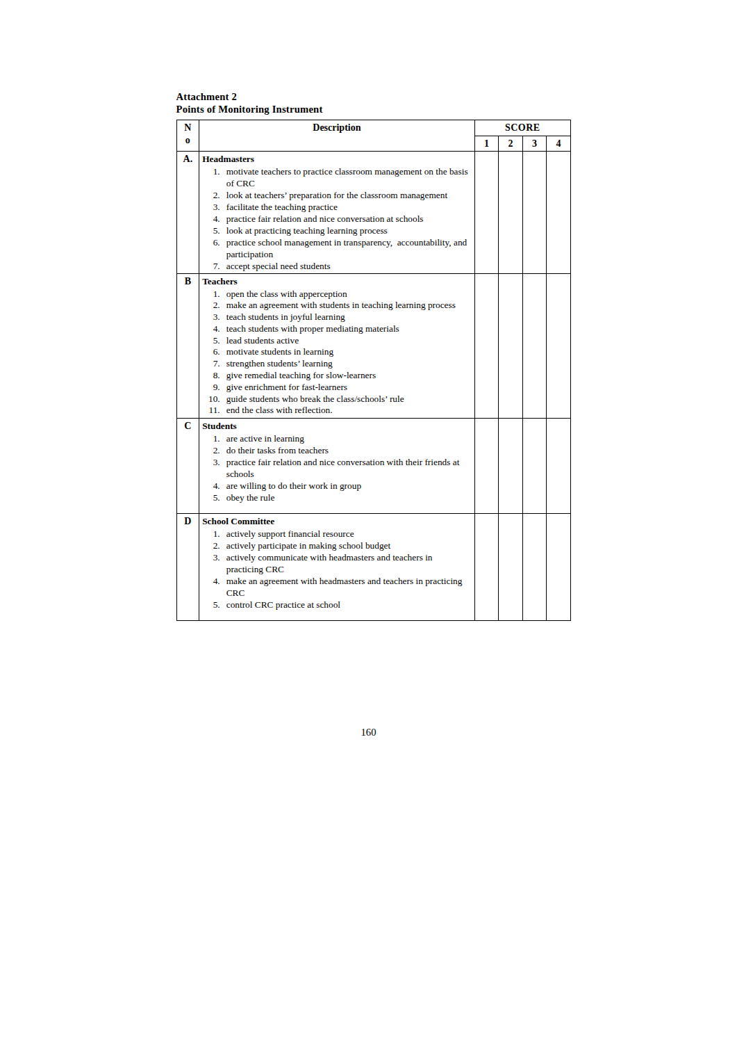Attachment 2
Points of Monitoring Instrument
| N o | Description | SCORE |
| --- | --- | --- |
| 1 | 2 | 3 | 4 |
| A. | Headmasters motivate teachers to practice classroom management on the basis of CRC look at teachers’ preparation for the classroom management facilitate the teaching practice practice fair relation and nice conversation at schools look at practicing teaching learning process practice school management in transparency, accountability, and participation accept special need students | | | | |
| B | Teachers open the class with apperception make an agreement with students in teaching learning process teach students in joyful learning teach students with proper mediating materials lead students active motivate students in learning strengthen students’ learning give remedial teaching for slow-learners give enrichment for fast-learners guide students who break the class/schools’ rule end the class with reflection. | | | | |
| C | Students are active in learning do their tasks from teachers practice fair relation and nice conversation with their friends at schools are willing to do their work in group obey the rule | | | | |
| D | School Committee actively support financial resource actively participate in making school budget actively communicate with headmasters and teachers in practicing CRC make an agreement with headmasters and teachers in practicing CRC control CRC practice at school | | | | |
160